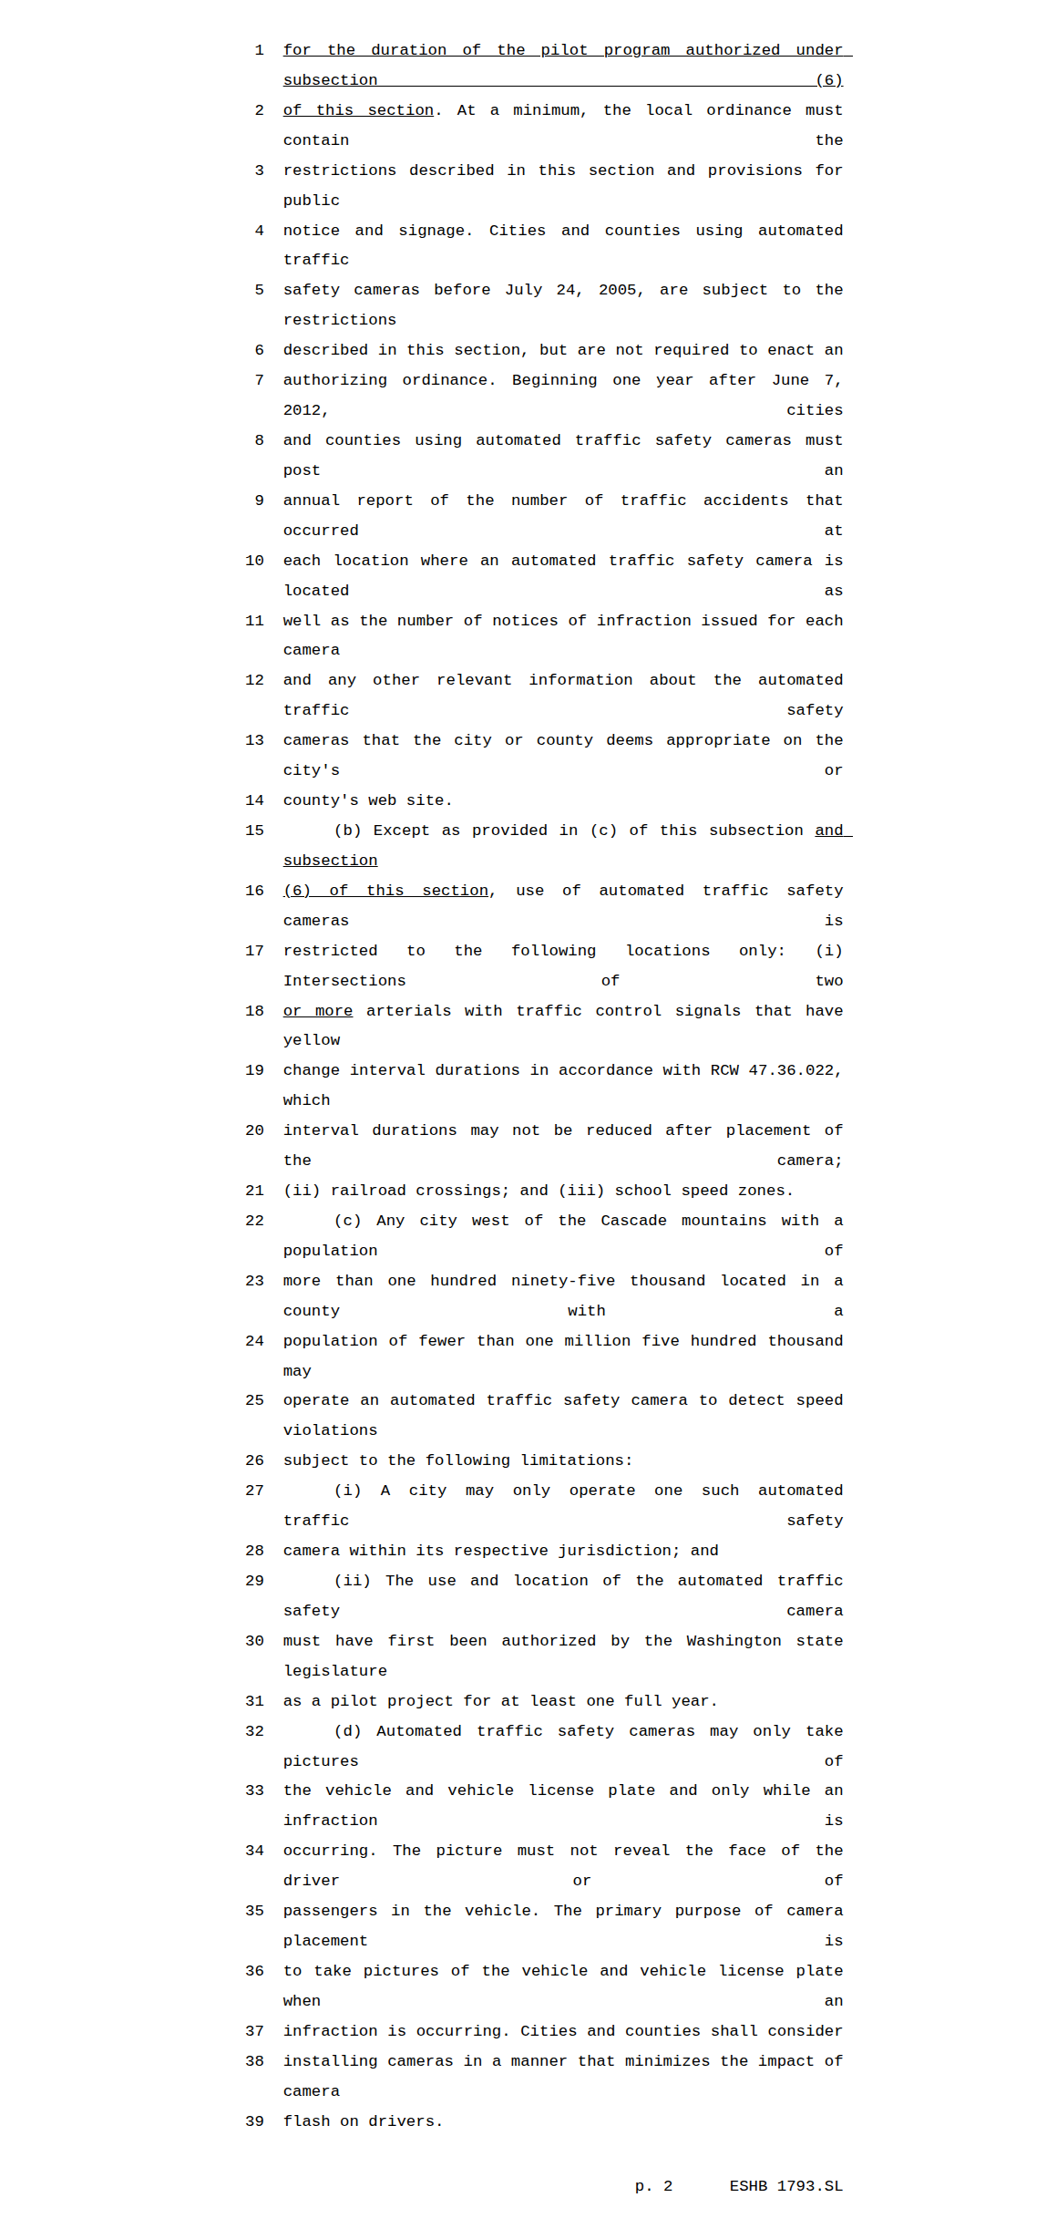1 for the duration of the pilot program authorized under subsection (6)
2 of this section. At a minimum, the local ordinance must contain the
3 restrictions described in this section and provisions for public
4 notice and signage. Cities and counties using automated traffic
5 safety cameras before July 24, 2005, are subject to the restrictions
6 described in this section, but are not required to enact an
7 authorizing ordinance. Beginning one year after June 7, 2012, cities
8 and counties using automated traffic safety cameras must post an
9 annual report of the number of traffic accidents that occurred at
10 each location where an automated traffic safety camera is located as
11 well as the number of notices of infraction issued for each camera
12 and any other relevant information about the automated traffic safety
13 cameras that the city or county deems appropriate on the city's or
14 county's web site.
15 (b) Except as provided in (c) of this subsection and subsection
16(6) of this section, use of automated traffic safety cameras is
17 restricted to the following locations only: (i) Intersections of two
18 or more arterials with traffic control signals that have yellow
19 change interval durations in accordance with RCW 47.36.022, which
20 interval durations may not be reduced after placement of the camera;
21(ii) railroad crossings; and (iii) school speed zones.
22 (c) Any city west of the Cascade mountains with a population of
23 more than one hundred ninety-five thousand located in a county with a
24 population of fewer than one million five hundred thousand may
25 operate an automated traffic safety camera to detect speed violations
26 subject to the following limitations:
27 (i) A city may only operate one such automated traffic safety
28 camera within its respective jurisdiction; and
29 (ii) The use and location of the automated traffic safety camera
30 must have first been authorized by the Washington state legislature
31 as a pilot project for at least one full year.
32 (d) Automated traffic safety cameras may only take pictures of
33 the vehicle and vehicle license plate and only while an infraction is
34 occurring. The picture must not reveal the face of the driver or of
35 passengers in the vehicle. The primary purpose of camera placement is
36 to take pictures of the vehicle and vehicle license plate when an
37 infraction is occurring. Cities and counties shall consider
38 installing cameras in a manner that minimizes the impact of camera
39 flash on drivers.
p. 2 ESHB 1793.SL